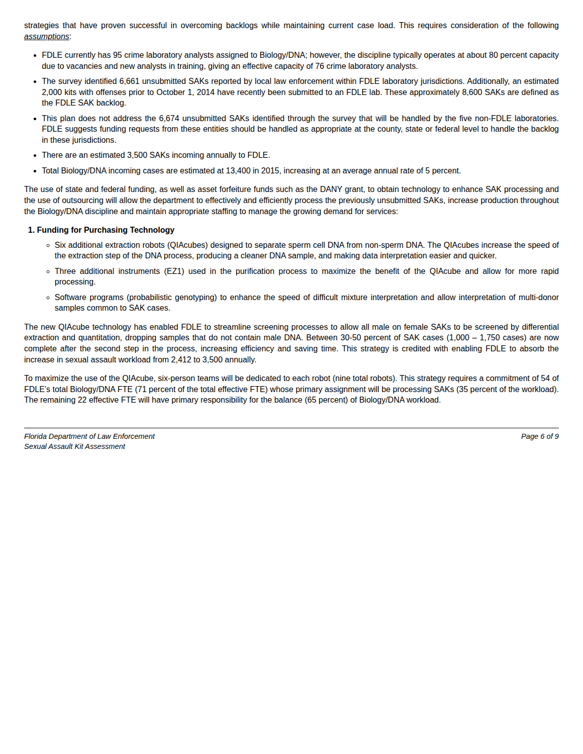strategies that have proven successful in overcoming backlogs while maintaining current case load. This requires consideration of the following assumptions:
FDLE currently has 95 crime laboratory analysts assigned to Biology/DNA; however, the discipline typically operates at about 80 percent capacity due to vacancies and new analysts in training, giving an effective capacity of 76 crime laboratory analysts.
The survey identified 6,661 unsubmitted SAKs reported by local law enforcement within FDLE laboratory jurisdictions. Additionally, an estimated 2,000 kits with offenses prior to October 1, 2014 have recently been submitted to an FDLE lab. These approximately 8,600 SAKs are defined as the FDLE SAK backlog.
This plan does not address the 6,674 unsubmitted SAKs identified through the survey that will be handled by the five non-FDLE laboratories. FDLE suggests funding requests from these entities should be handled as appropriate at the county, state or federal level to handle the backlog in these jurisdictions.
There are an estimated 3,500 SAKs incoming annually to FDLE.
Total Biology/DNA incoming cases are estimated at 13,400 in 2015, increasing at an average annual rate of 5 percent.
The use of state and federal funding, as well as asset forfeiture funds such as the DANY grant, to obtain technology to enhance SAK processing and the use of outsourcing will allow the department to effectively and efficiently process the previously unsubmitted SAKs, increase production throughout the Biology/DNA discipline and maintain appropriate staffing to manage the growing demand for services:
Funding for Purchasing Technology
Six additional extraction robots (QIAcubes) designed to separate sperm cell DNA from non-sperm DNA. The QIAcubes increase the speed of the extraction step of the DNA process, producing a cleaner DNA sample, and making data interpretation easier and quicker.
Three additional instruments (EZ1) used in the purification process to maximize the benefit of the QIAcube and allow for more rapid processing.
Software programs (probabilistic genotyping) to enhance the speed of difficult mixture interpretation and allow interpretation of multi-donor samples common to SAK cases.
The new QIAcube technology has enabled FDLE to streamline screening processes to allow all male on female SAKs to be screened by differential extraction and quantitation, dropping samples that do not contain male DNA. Between 30-50 percent of SAK cases (1,000 – 1,750 cases) are now complete after the second step in the process, increasing efficiency and saving time. This strategy is credited with enabling FDLE to absorb the increase in sexual assault workload from 2,412 to 3,500 annually.
To maximize the use of the QIAcube, six-person teams will be dedicated to each robot (nine total robots). This strategy requires a commitment of 54 of FDLE's total Biology/DNA FTE (71 percent of the total effective FTE) whose primary assignment will be processing SAKs (35 percent of the workload). The remaining 22 effective FTE will have primary responsibility for the balance (65 percent) of Biology/DNA workload.
Florida Department of Law Enforcement Sexual Assault Kit Assessment
Page 6 of 9